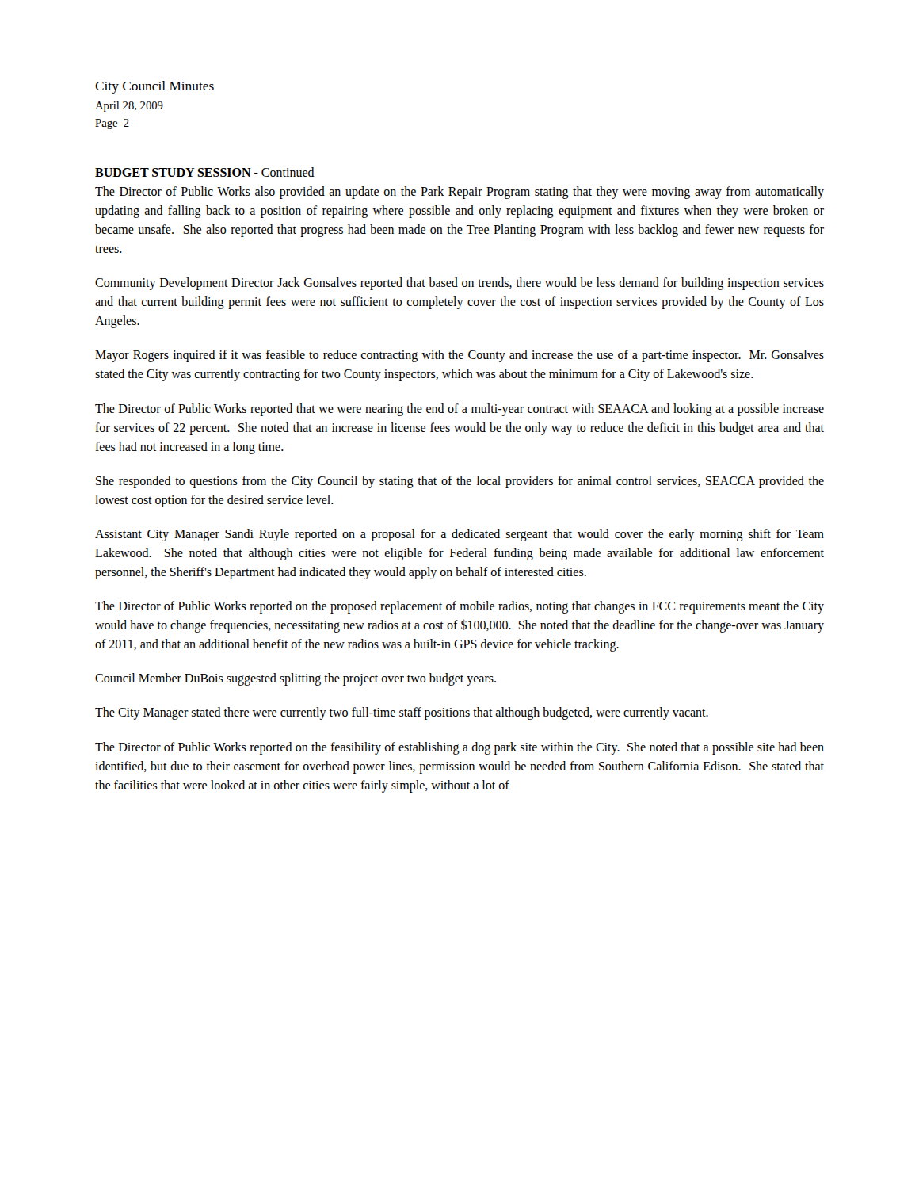City Council Minutes
April 28, 2009
Page 2
BUDGET STUDY SESSION - Continued
The Director of Public Works also provided an update on the Park Repair Program stating that they were moving away from automatically updating and falling back to a position of repairing where possible and only replacing equipment and fixtures when they were broken or became unsafe. She also reported that progress had been made on the Tree Planting Program with less backlog and fewer new requests for trees.
Community Development Director Jack Gonsalves reported that based on trends, there would be less demand for building inspection services and that current building permit fees were not sufficient to completely cover the cost of inspection services provided by the County of Los Angeles.
Mayor Rogers inquired if it was feasible to reduce contracting with the County and increase the use of a part-time inspector. Mr. Gonsalves stated the City was currently contracting for two County inspectors, which was about the minimum for a City of Lakewood's size.
The Director of Public Works reported that we were nearing the end of a multi-year contract with SEAACA and looking at a possible increase for services of 22 percent. She noted that an increase in license fees would be the only way to reduce the deficit in this budget area and that fees had not increased in a long time.
She responded to questions from the City Council by stating that of the local providers for animal control services, SEACCA provided the lowest cost option for the desired service level.
Assistant City Manager Sandi Ruyle reported on a proposal for a dedicated sergeant that would cover the early morning shift for Team Lakewood. She noted that although cities were not eligible for Federal funding being made available for additional law enforcement personnel, the Sheriff's Department had indicated they would apply on behalf of interested cities.
The Director of Public Works reported on the proposed replacement of mobile radios, noting that changes in FCC requirements meant the City would have to change frequencies, necessitating new radios at a cost of $100,000. She noted that the deadline for the change-over was January of 2011, and that an additional benefit of the new radios was a built-in GPS device for vehicle tracking.
Council Member DuBois suggested splitting the project over two budget years.
The City Manager stated there were currently two full-time staff positions that although budgeted, were currently vacant.
The Director of Public Works reported on the feasibility of establishing a dog park site within the City. She noted that a possible site had been identified, but due to their easement for overhead power lines, permission would be needed from Southern California Edison. She stated that the facilities that were looked at in other cities were fairly simple, without a lot of